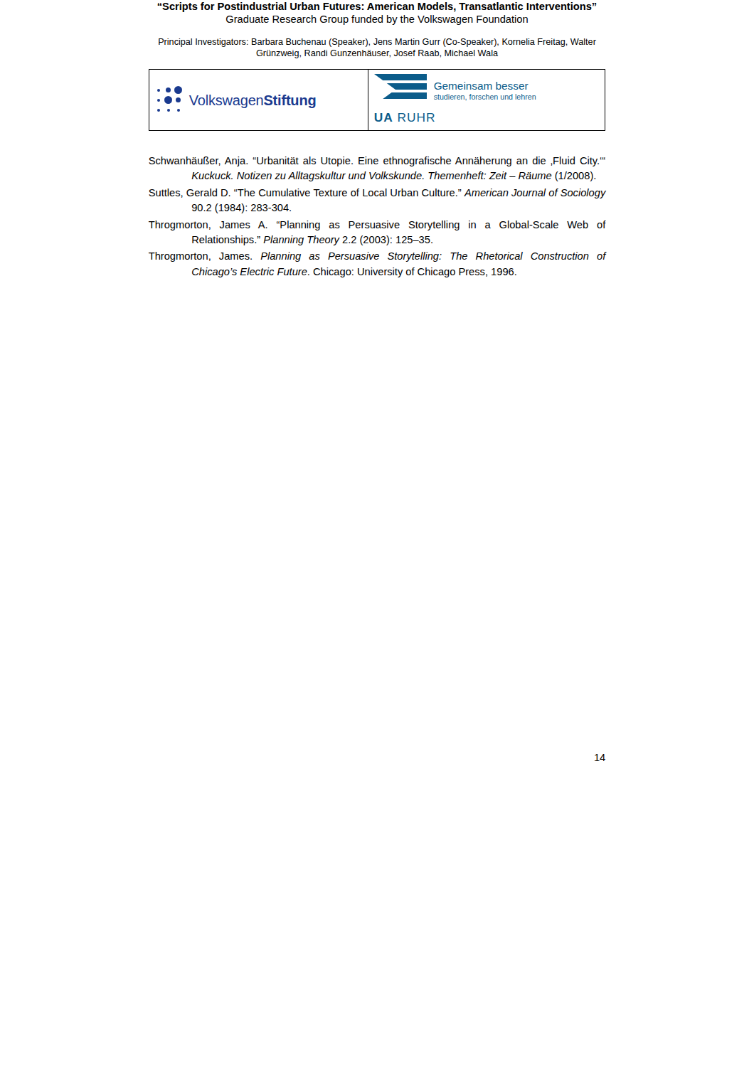“Scripts for Postindustrial Urban Futures: American Models, Transatlantic Interventions”
Graduate Research Group funded by the Volkswagen Foundation
Principal Investigators: Barbara Buchenau (Speaker), Jens Martin Gurr (Co-Speaker), Kornelia Freitag, Walter
Grünzweig, Randi Gunzenhäuser, Josef Raab, Michael Wala
| Volkswagen Stiftung | Gemeinsam besser studieren, forschen und lehren UA RUHR |
Schwanhäußer, Anja. “Urbanität als Utopie. Eine ethnografische Annäherung an die ‚Fluid City.‘“ Kuckuck. Notizen zu Alltagskultur und Volkskunde. Themenheft: Zeit – Räume (1/2008).
Suttles, Gerald D. “The Cumulative Texture of Local Urban Culture.” American Journal of Sociology 90.2 (1984): 283-304.
Throgmorton, James A. “Planning as Persuasive Storytelling in a Global-Scale Web of Relationships.” Planning Theory 2.2 (2003): 125–35.
Throgmorton, James. Planning as Persuasive Storytelling: The Rhetorical Construction of Chicago’s Electric Future. Chicago: University of Chicago Press, 1996.
14